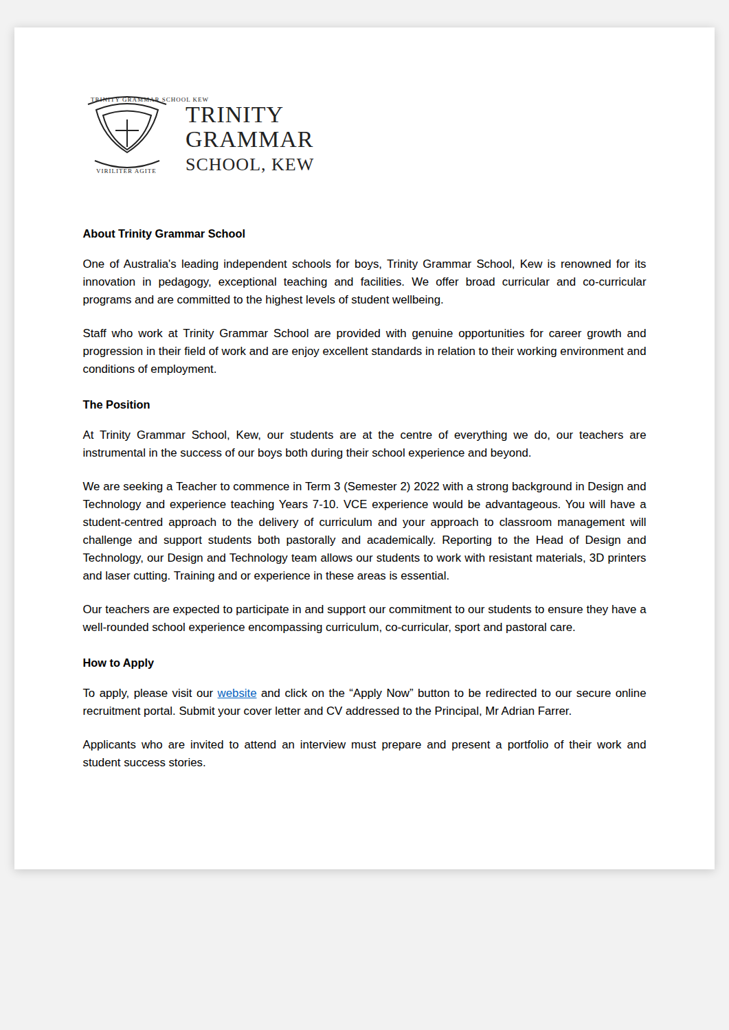About Trinity Grammar School
One of Australia's leading independent schools for boys, Trinity Grammar School, Kew is renowned for its innovation in pedagogy, exceptional teaching and facilities. We offer broad curricular and co-curricular programs and are committed to the highest levels of student wellbeing.
Staff who work at Trinity Grammar School are provided with genuine opportunities for career growth and progression in their field of work and are enjoy excellent standards in relation to their working environment and conditions of employment.
The Position
At Trinity Grammar School, Kew, our students are at the centre of everything we do, our teachers are instrumental in the success of our boys both during their school experience and beyond.
We are seeking a Teacher to commence in Term 3 (Semester 2) 2022 with a strong background in Design and Technology and experience teaching Years 7-10. VCE experience would be advantageous. You will have a student-centred approach to the delivery of curriculum and your approach to classroom management will challenge and support students both pastorally and academically. Reporting to the Head of Design and Technology, our Design and Technology team allows our students to work with resistant materials, 3D printers and laser cutting. Training and or experience in these areas is essential.
Our teachers are expected to participate in and support our commitment to our students to ensure they have a well-rounded school experience encompassing curriculum, co-curricular, sport and pastoral care.
How to Apply
To apply, please visit our website and click on the “Apply Now” button to be redirected to our secure online recruitment portal. Submit your cover letter and CV addressed to the Principal, Mr Adrian Farrer.
Applicants who are invited to attend an interview must prepare and present a portfolio of their work and student success stories.